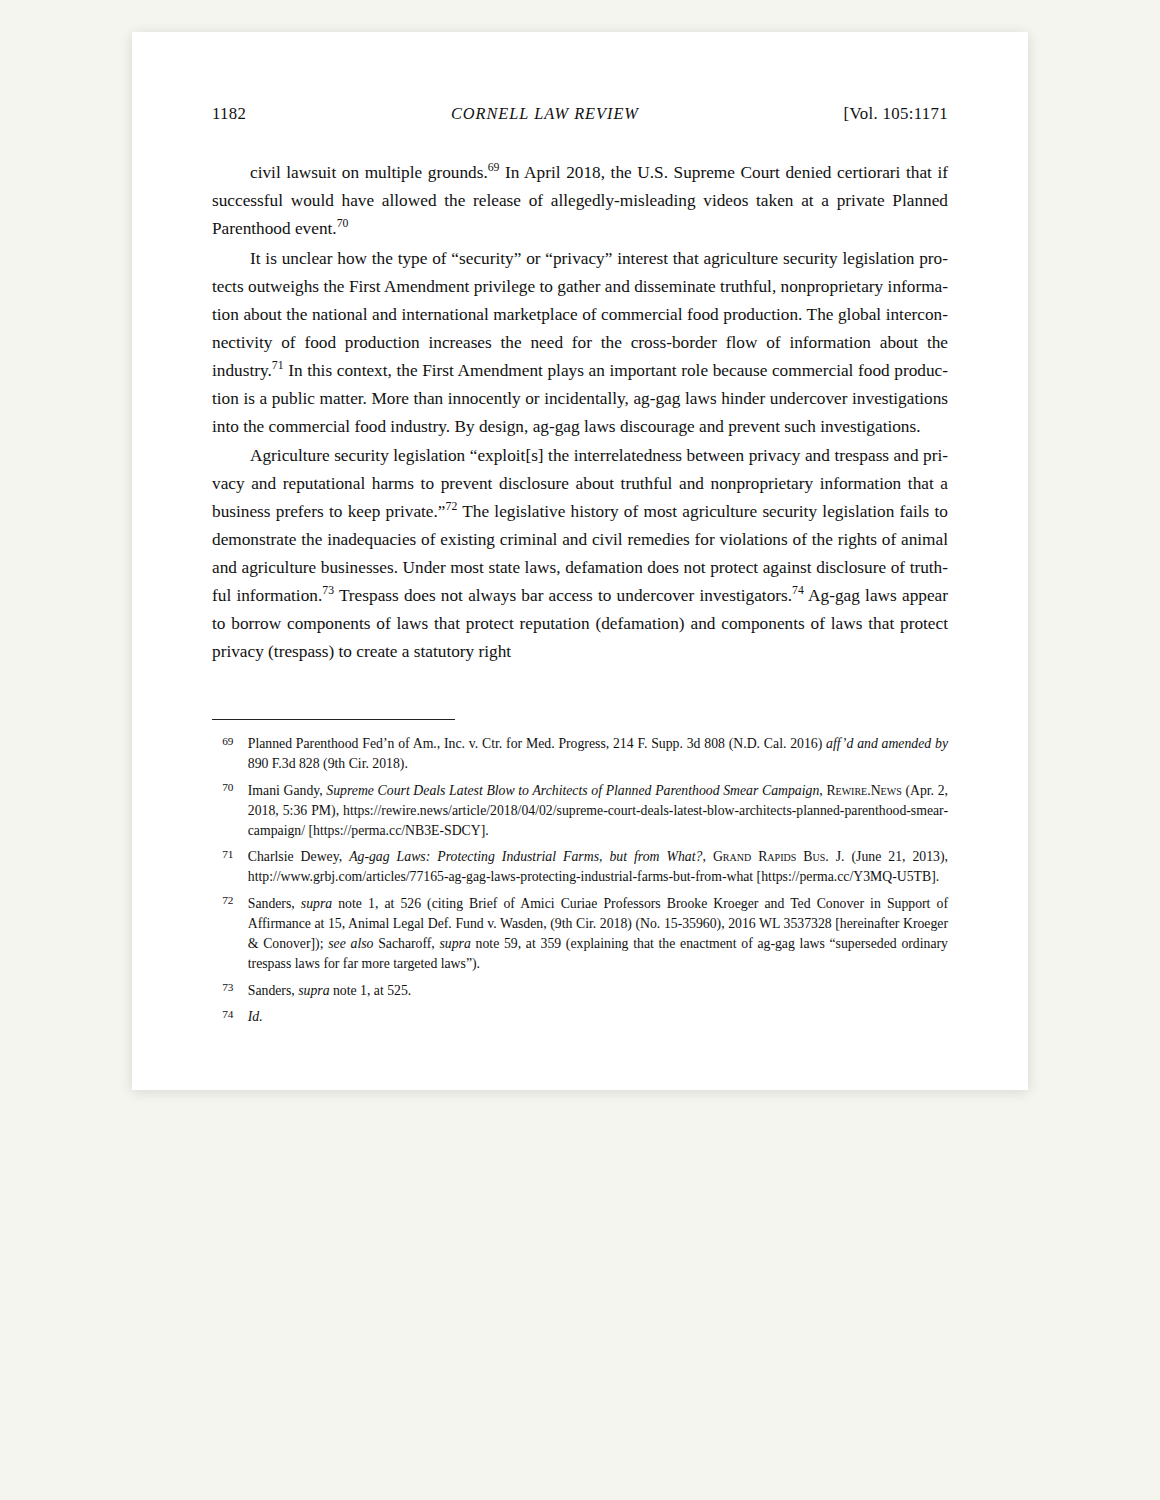1182 Cornell Law Review [Vol. 105:1171
civil lawsuit on multiple grounds.69 In April 2018, the U.S. Supreme Court denied certiorari that if successful would have allowed the release of allegedly-misleading videos taken at a private Planned Parenthood event.70
It is unclear how the type of “security” or “privacy” interest that agriculture security legislation protects outweighs the First Amendment privilege to gather and disseminate truthful, nonproprietary information about the national and international marketplace of commercial food production. The global interconnectivity of food production increases the need for the cross-border flow of information about the industry.71 In this context, the First Amendment plays an important role because commercial food production is a public matter. More than innocently or incidentally, ag-gag laws hinder undercover investigations into the commercial food industry. By design, ag-gag laws discourage and prevent such investigations.
Agriculture security legislation “exploit[s] the interrelatedness between privacy and trespass and privacy and reputational harms to prevent disclosure about truthful and nonproprietary information that a business prefers to keep private.”72 The legislative history of most agriculture security legislation fails to demonstrate the inadequacies of existing criminal and civil remedies for violations of the rights of animal and agriculture businesses. Under most state laws, defamation does not protect against disclosure of truthful information.73 Trespass does not always bar access to undercover investigators.74 Ag-gag laws appear to borrow components of laws that protect reputation (defamation) and components of laws that protect privacy (trespass) to create a statutory right
Planned Parenthood Fed’n of Am., Inc. v. Ctr. for Med. Progress, 214 F. Supp. 3d 808 (N.D. Cal. 2016) aff’d and amended by 890 F.3d 828 (9th Cir. 2018).
Imani Gandy, Supreme Court Deals Latest Blow to Architects of Planned Parenthood Smear Campaign, Rewire.News (Apr. 2, 2018, 5:36 PM), https://rewire.news/article/2018/04/02/supreme-court-deals-latest-blow-architects-planned-parenthood-smear-campaign/ [https://perma.cc/NB3E-SDCY].
Charlsie Dewey, Ag-gag Laws: Protecting Industrial Farms, but from What?, Grand Rapids Bus. J. (June 21, 2013), http://www.grbj.com/articles/77165-ag-gag-laws-protecting-industrial-farms-but-from-what [https://perma.cc/Y3MQ-U5TB].
Sanders, supra note 1, at 526 (citing Brief of Amici Curiae Professors Brooke Kroeger and Ted Conover in Support of Affirmance at 15, Animal Legal Def. Fund v. Wasden, (9th Cir. 2018) (No. 15-35960), 2016 WL 3537328 [hereinafter Kroeger & Conover]); see also Sacharoff, supra note 59, at 359 (explaining that the enactment of ag-gag laws “superseded ordinary trespass laws for far more targeted laws”).
Sanders, supra note 1, at 525.
Id.